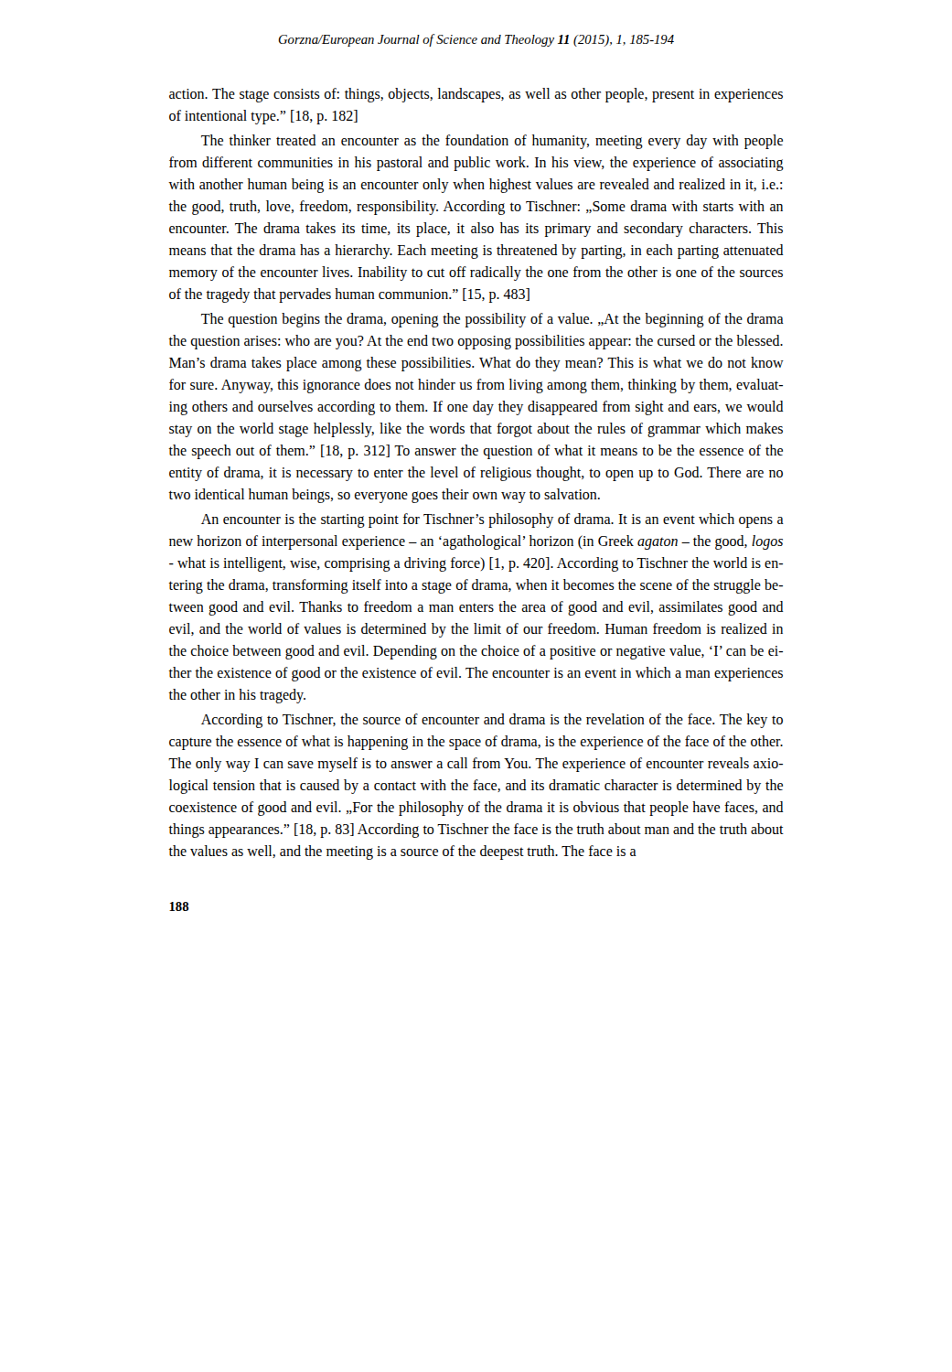Gorzna/European Journal of Science and Theology 11 (2015), 1, 185-194
action. The stage consists of: things, objects, landscapes, as well as other people, present in experiences of intentional type.” [18, p. 182]
The thinker treated an encounter as the foundation of humanity, meeting every day with people from different communities in his pastoral and public work. In his view, the experience of associating with another human being is an encounter only when highest values are revealed and realized in it, i.e.: the good, truth, love, freedom, responsibility. According to Tischner: „Some drama with starts with an encounter. The drama takes its time, its place, it also has its primary and secondary characters. This means that the drama has a hierarchy. Each meeting is threatened by parting, in each parting attenuated memory of the encounter lives. Inability to cut off radically the one from the other is one of the sources of the tragedy that pervades human communion.” [15, p. 483]
The question begins the drama, opening the possibility of a value. „At the beginning of the drama the question arises: who are you? At the end two opposing possibilities appear: the cursed or the blessed. Man’s drama takes place among these possibilities. What do they mean? This is what we do not know for sure. Anyway, this ignorance does not hinder us from living among them, thinking by them, evaluating others and ourselves according to them. If one day they disappeared from sight and ears, we would stay on the world stage helplessly, like the words that forgot about the rules of grammar which makes the speech out of them.” [18, p. 312] To answer the question of what it means to be the essence of the entity of drama, it is necessary to enter the level of religious thought, to open up to God. There are no two identical human beings, so everyone goes their own way to salvation.
An encounter is the starting point for Tischner’s philosophy of drama. It is an event which opens a new horizon of interpersonal experience – an ‘agathological’ horizon (in Greek agaton – the good, logos - what is intelligent, wise, comprising a driving force) [1, p. 420]. According to Tischner the world is entering the drama, transforming itself into a stage of drama, when it becomes the scene of the struggle between good and evil. Thanks to freedom a man enters the area of good and evil, assimilates good and evil, and the world of values is determined by the limit of our freedom. Human freedom is realized in the choice between good and evil. Depending on the choice of a positive or negative value, ‘I’ can be either the existence of good or the existence of evil. The encounter is an event in which a man experiences the other in his tragedy.
According to Tischner, the source of encounter and drama is the revelation of the face. The key to capture the essence of what is happening in the space of drama, is the experience of the face of the other. The only way I can save myself is to answer a call from You. The experience of encounter reveals axiological tension that is caused by a contact with the face, and its dramatic character is determined by the coexistence of good and evil. „For the philosophy of the drama it is obvious that people have faces, and things appearances.” [18, p. 83] According to Tischner the face is the truth about man and the truth about the values as well, and the meeting is a source of the deepest truth. The face is a
188